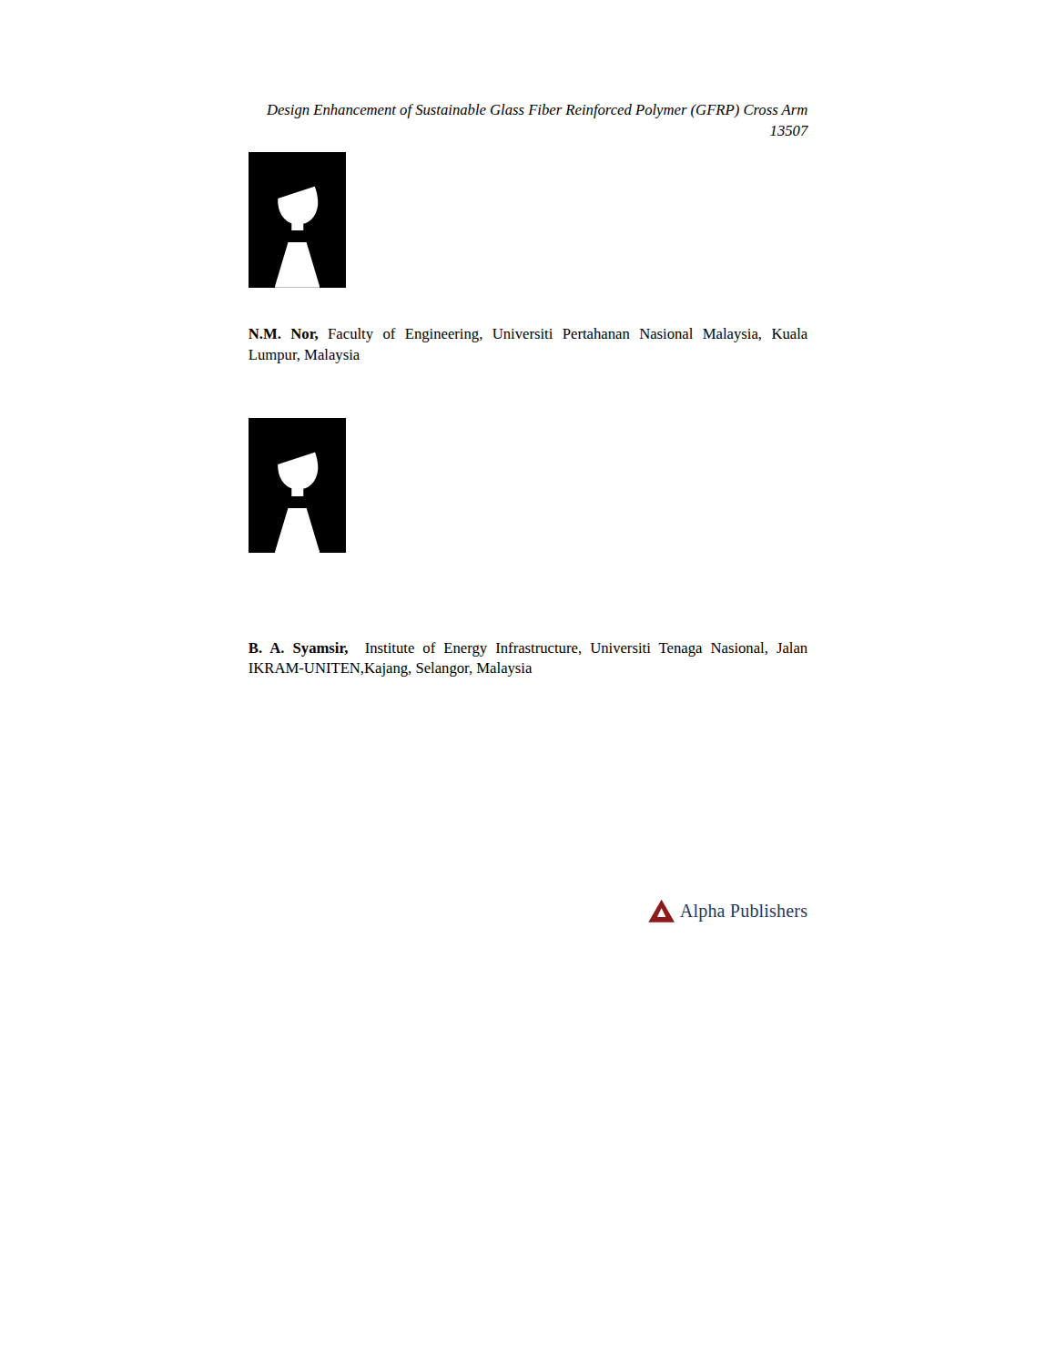Design Enhancement of Sustainable Glass Fiber Reinforced Polymer (GFRP) Cross Arm 13507
N.M. Nor, Faculty of Engineering, Universiti Pertahanan Nasional Malaysia, Kuala Lumpur, Malaysia
B. A. Syamsir, Institute of Energy Infrastructure, Universiti Tenaga Nasional, Jalan IKRAM-UNITEN,Kajang, Selangor, Malaysia
Alpha Publishers